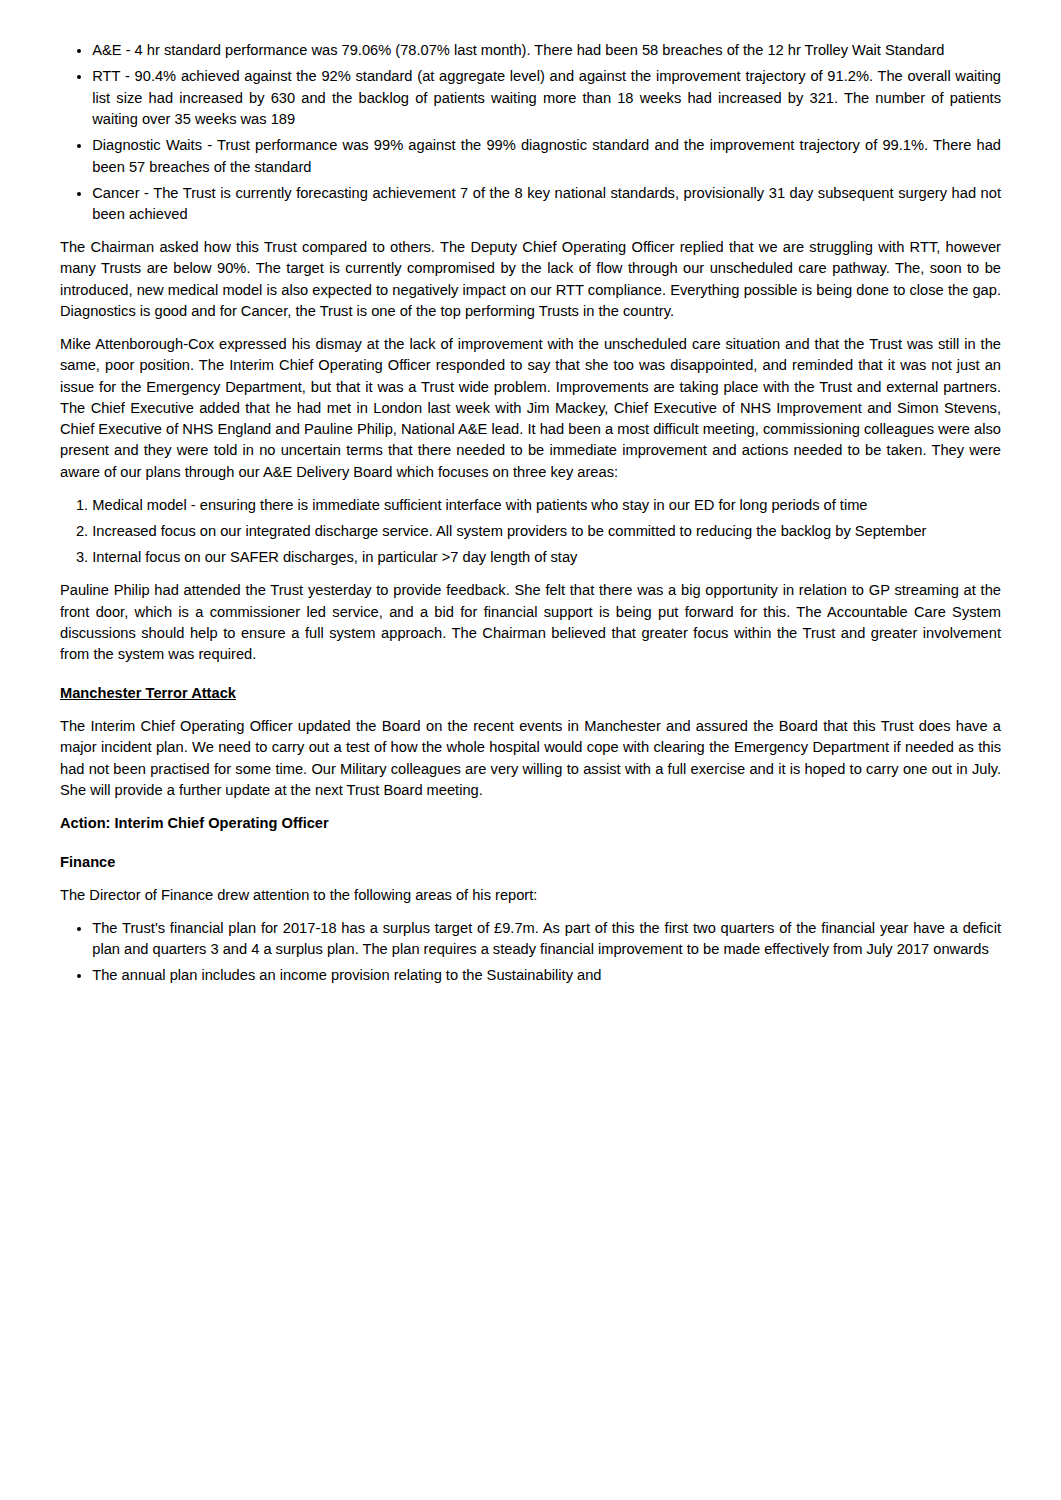A&E - 4 hr standard performance was 79.06% (78.07% last month). There had been 58 breaches of the 12 hr Trolley Wait Standard
RTT - 90.4% achieved against the 92% standard (at aggregate level) and against the improvement trajectory of 91.2%. The overall waiting list size had increased by 630 and the backlog of patients waiting more than 18 weeks had increased by 321. The number of patients waiting over 35 weeks was 189
Diagnostic Waits - Trust performance was 99% against the 99% diagnostic standard and the improvement trajectory of 99.1%. There had been 57 breaches of the standard
Cancer - The Trust is currently forecasting achievement 7 of the 8 key national standards, provisionally 31 day subsequent surgery had not been achieved
The Chairman asked how this Trust compared to others. The Deputy Chief Operating Officer replied that we are struggling with RTT, however many Trusts are below 90%. The target is currently compromised by the lack of flow through our unscheduled care pathway. The, soon to be introduced, new medical model is also expected to negatively impact on our RTT compliance. Everything possible is being done to close the gap. Diagnostics is good and for Cancer, the Trust is one of the top performing Trusts in the country.
Mike Attenborough-Cox expressed his dismay at the lack of improvement with the unscheduled care situation and that the Trust was still in the same, poor position. The Interim Chief Operating Officer responded to say that she too was disappointed, and reminded that it was not just an issue for the Emergency Department, but that it was a Trust wide problem. Improvements are taking place with the Trust and external partners. The Chief Executive added that he had met in London last week with Jim Mackey, Chief Executive of NHS Improvement and Simon Stevens, Chief Executive of NHS England and Pauline Philip, National A&E lead. It had been a most difficult meeting, commissioning colleagues were also present and they were told in no uncertain terms that there needed to be immediate improvement and actions needed to be taken. They were aware of our plans through our A&E Delivery Board which focuses on three key areas:
Medical model - ensuring there is immediate sufficient interface with patients who stay in our ED for long periods of time
Increased focus on our integrated discharge service. All system providers to be committed to reducing the backlog by September
Internal focus on our SAFER discharges, in particular >7 day length of stay
Pauline Philip had attended the Trust yesterday to provide feedback. She felt that there was a big opportunity in relation to GP streaming at the front door, which is a commissioner led service, and a bid for financial support is being put forward for this. The Accountable Care System discussions should help to ensure a full system approach. The Chairman believed that greater focus within the Trust and greater involvement from the system was required.
Manchester Terror Attack
The Interim Chief Operating Officer updated the Board on the recent events in Manchester and assured the Board that this Trust does have a major incident plan. We need to carry out a test of how the whole hospital would cope with clearing the Emergency Department if needed as this had not been practised for some time. Our Military colleagues are very willing to assist with a full exercise and it is hoped to carry one out in July. She will provide a further update at the next Trust Board meeting.
Action: Interim Chief Operating Officer
Finance
The Director of Finance drew attention to the following areas of his report:
The Trust's financial plan for 2017-18 has a surplus target of £9.7m. As part of this the first two quarters of the financial year have a deficit plan and quarters 3 and 4 a surplus plan. The plan requires a steady financial improvement to be made effectively from July 2017 onwards
The annual plan includes an income provision relating to the Sustainability and